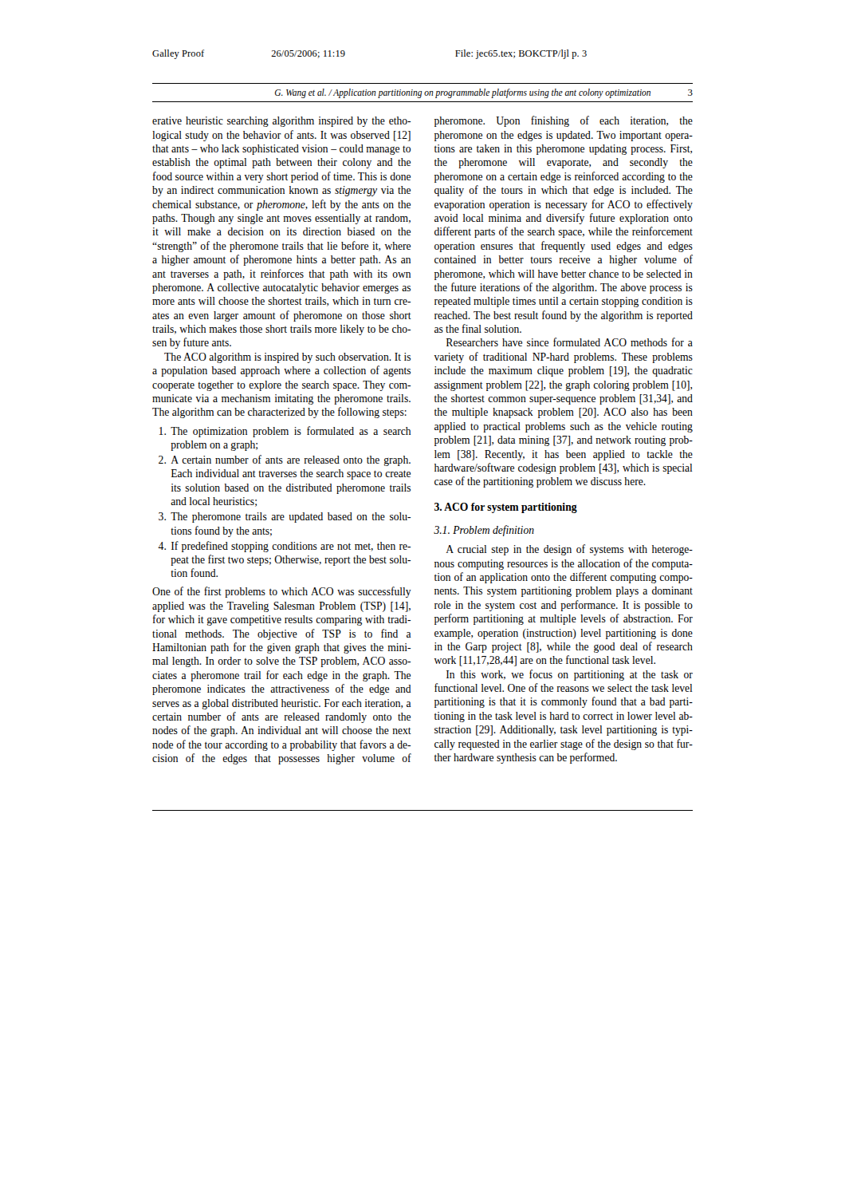Galley Proof
26/05/2006; 11:19
File: jec65.tex; BOKCTP/ljl p. 3
G. Wang et al. / Application partitioning on programmable platforms using the ant colony optimization
3
erative heuristic searching algorithm inspired by the ethological study on the behavior of ants. It was observed [12] that ants – who lack sophisticated vision – could manage to establish the optimal path between their colony and the food source within a very short period of time. This is done by an indirect communication known as stigmergy via the chemical substance, or pheromone, left by the ants on the paths. Though any single ant moves essentially at random, it will make a decision on its direction biased on the “strength” of the pheromone trails that lie before it, where a higher amount of pheromone hints a better path. As an ant traverses a path, it reinforces that path with its own pheromone. A collective autocatalytic behavior emerges as more ants will choose the shortest trails, which in turn creates an even larger amount of pheromone on those short trails, which makes those short trails more likely to be chosen by future ants.
The ACO algorithm is inspired by such observation. It is a population based approach where a collection of agents cooperate together to explore the search space. They communicate via a mechanism imitating the pheromone trails. The algorithm can be characterized by the following steps:
The optimization problem is formulated as a search problem on a graph;
A certain number of ants are released onto the graph. Each individual ant traverses the search space to create its solution based on the distributed pheromone trails and local heuristics;
The pheromone trails are updated based on the solutions found by the ants;
If predefined stopping conditions are not met, then repeat the first two steps; Otherwise, report the best solution found.
One of the first problems to which ACO was successfully applied was the Traveling Salesman Problem (TSP) [14], for which it gave competitive results comparing with traditional methods. The objective of TSP is to find a Hamiltonian path for the given graph that gives the minimal length. In order to solve the TSP problem, ACO associates a pheromone trail for each edge in the graph. The pheromone indicates the attractiveness of the edge and serves as a global distributed heuristic. For each iteration, a certain number of ants are released randomly onto the nodes of the graph. An individual ant will choose the next node of the tour according to a probability that favors a decision of the edges that possesses higher volume of pheromone. Upon finishing of each iteration, the pheromone on the edges is updated. Two important operations are taken in this pheromone updating process. First, the pheromone will evaporate, and secondly the pheromone on a certain edge is reinforced according to the quality of the tours in which that edge is included. The evaporation operation is necessary for ACO to effectively avoid local minima and diversify future exploration onto different parts of the search space, while the reinforcement operation ensures that frequently used edges and edges contained in better tours receive a higher volume of pheromone, which will have better chance to be selected in the future iterations of the algorithm. The above process is repeated multiple times until a certain stopping condition is reached. The best result found by the algorithm is reported as the final solution.
Researchers have since formulated ACO methods for a variety of traditional NP-hard problems. These problems include the maximum clique problem [19], the quadratic assignment problem [22], the graph coloring problem [10], the shortest common super-sequence problem [31,34], and the multiple knapsack problem [20]. ACO also has been applied to practical problems such as the vehicle routing problem [21], data mining [37], and network routing problem [38]. Recently, it has been applied to tackle the hardware/software codesign problem [43], which is special case of the partitioning problem we discuss here.
3. ACO for system partitioning
3.1. Problem definition
A crucial step in the design of systems with heterogenous computing resources is the allocation of the computation of an application onto the different computing components. This system partitioning problem plays a dominant role in the system cost and performance. It is possible to perform partitioning at multiple levels of abstraction. For example, operation (instruction) level partitioning is done in the Garp project [8], while the good deal of research work [11,17,28,44] are on the functional task level.
In this work, we focus on partitioning at the task or functional level. One of the reasons we select the task level partitioning is that it is commonly found that a bad partitioning in the task level is hard to correct in lower level abstraction [29]. Additionally, task level partitioning is typically requested in the earlier stage of the design so that further hardware synthesis can be performed.